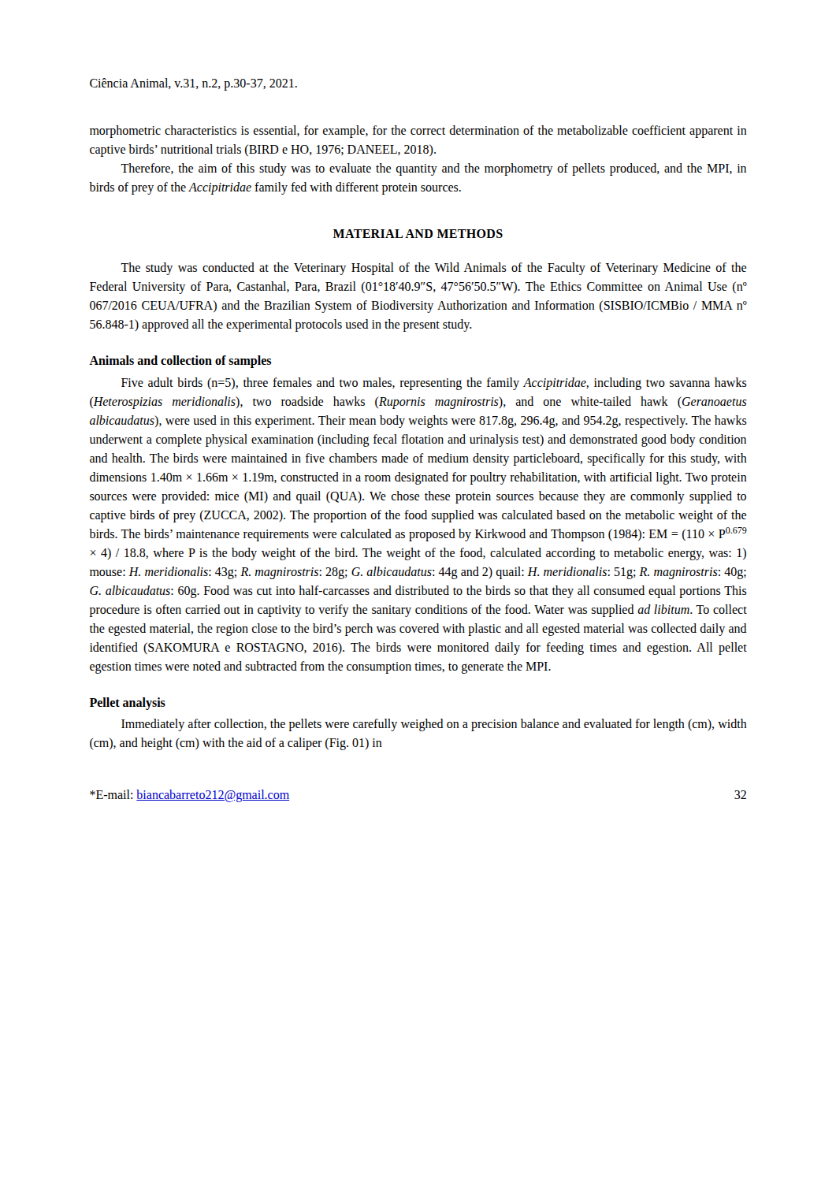Ciência Animal, v.31, n.2, p.30-37, 2021.
morphometric characteristics is essential, for example, for the correct determination of the metabolizable coefficient apparent in captive birds’ nutritional trials (BIRD e HO, 1976; DANEEL, 2018).
Therefore, the aim of this study was to evaluate the quantity and the morphometry of pellets produced, and the MPI, in birds of prey of the Accipitridae family fed with different protein sources.
Material and Methods
The study was conducted at the Veterinary Hospital of the Wild Animals of the Faculty of Veterinary Medicine of the Federal University of Para, Castanhal, Para, Brazil (01°18′40.9″S, 47°56′50.5″W). The Ethics Committee on Animal Use (nº 067/2016 CEUA/UFRA) and the Brazilian System of Biodiversity Authorization and Information (SISBIO/ICMBio / MMA nº 56.848-1) approved all the experimental protocols used in the present study.
Animals and collection of samples
Five adult birds (n=5), three females and two males, representing the family Accipitridae, including two savanna hawks (Heterospizias meridionalis), two roadside hawks (Rupornis magnirostris), and one white-tailed hawk (Geranoaetus albicaudatus), were used in this experiment. Their mean body weights were 817.8g, 296.4g, and 954.2g, respectively. The hawks underwent a complete physical examination (including fecal flotation and urinalysis test) and demonstrated good body condition and health. The birds were maintained in five chambers made of medium density particleboard, specifically for this study, with dimensions 1.40m × 1.66m × 1.19m, constructed in a room designated for poultry rehabilitation, with artificial light. Two protein sources were provided: mice (MI) and quail (QUA). We chose these protein sources because they are commonly supplied to captive birds of prey (ZUCCA, 2002). The proportion of the food supplied was calculated based on the metabolic weight of the birds. The birds’ maintenance requirements were calculated as proposed by Kirkwood and Thompson (1984): EM = (110 × P0.679 × 4) / 18.8, where P is the body weight of the bird. The weight of the food, calculated according to metabolic energy, was: 1) mouse: H. meridionalis: 43g; R. magnirostris: 28g; G. albicaudatus: 44g and 2) quail: H. meridionalis: 51g; R. magnirostris: 40g; G. albicaudatus: 60g. Food was cut into half-carcasses and distributed to the birds so that they all consumed equal portions This procedure is often carried out in captivity to verify the sanitary conditions of the food. Water was supplied ad libitum. To collect the egested material, the region close to the bird’s perch was covered with plastic and all egested material was collected daily and identified (SAKOMURA e ROSTAGNO, 2016). The birds were monitored daily for feeding times and egestion. All pellet egestion times were noted and subtracted from the consumption times, to generate the MPI.
Pellet analysis
Immediately after collection, the pellets were carefully weighed on a precision balance and evaluated for length (cm), width (cm), and height (cm) with the aid of a caliper (Fig. 01) in
*E-mail: biancabarreto212@gmail.com
32